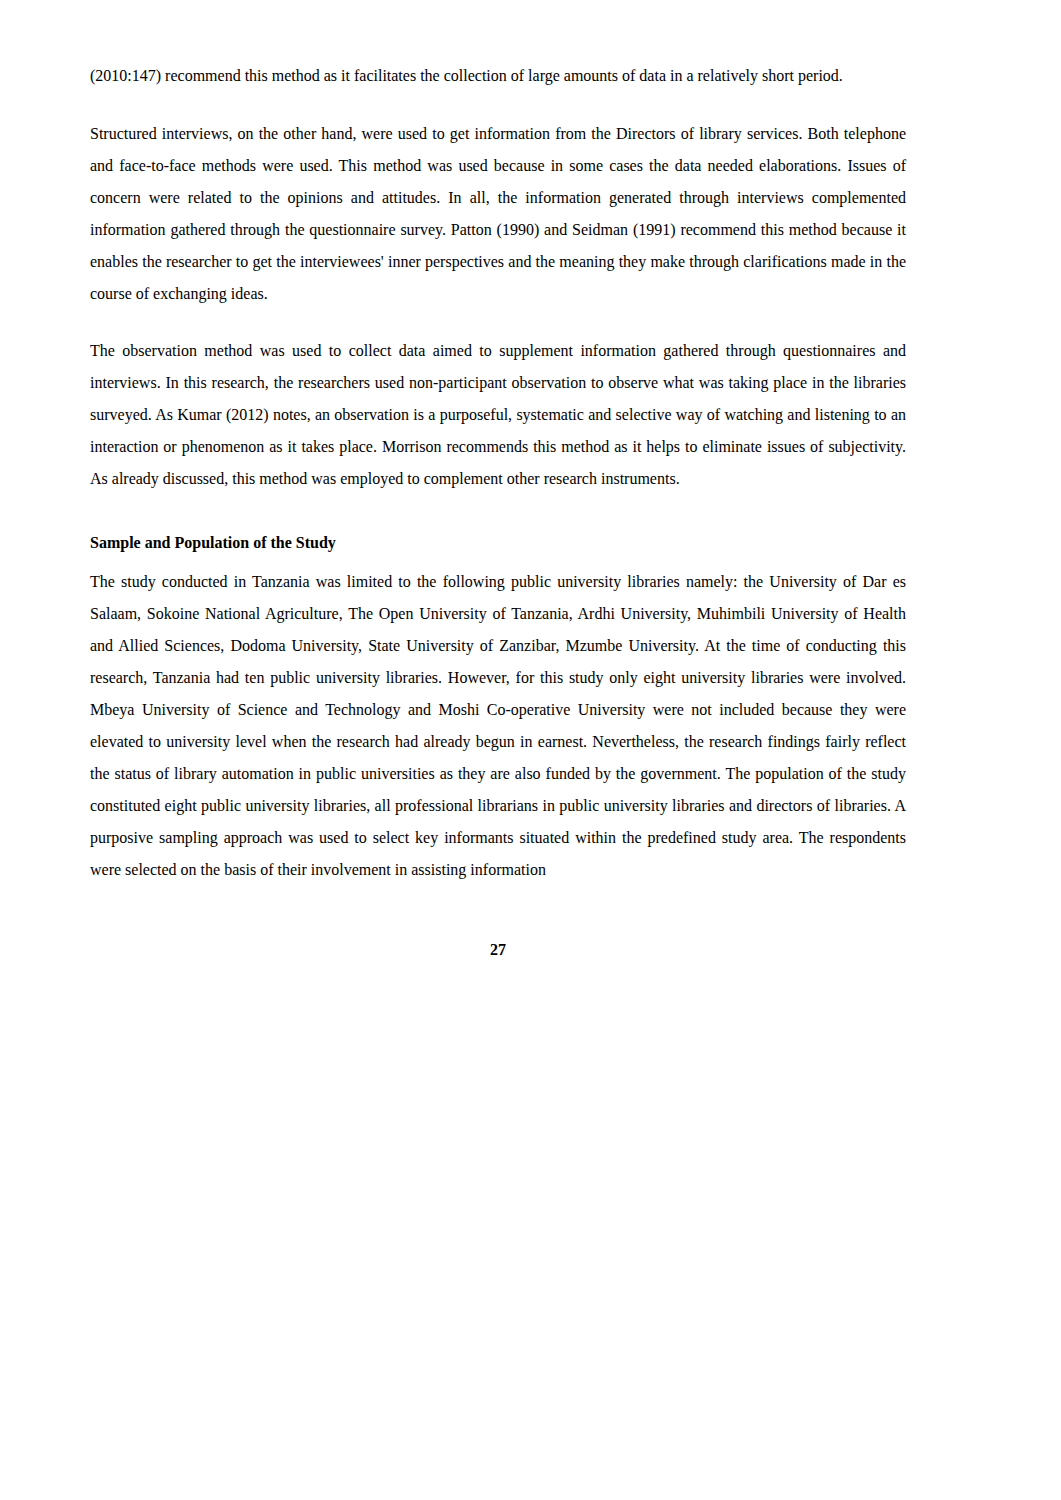(2010:147) recommend this method as it facilitates the collection of large amounts of data in a relatively short period.
Structured interviews, on the other hand, were used to get information from the Directors of library services. Both telephone and face-to-face methods were used. This method was used because in some cases the data needed elaborations. Issues of concern were related to the opinions and attitudes. In all, the information generated through interviews complemented information gathered through the questionnaire survey. Patton (1990) and Seidman (1991) recommend this method because it enables the researcher to get the interviewees' inner perspectives and the meaning they make through clarifications made in the course of exchanging ideas.
The observation method was used to collect data aimed to supplement information gathered through questionnaires and interviews. In this research, the researchers used non-participant observation to observe what was taking place in the libraries surveyed. As Kumar (2012) notes, an observation is a purposeful, systematic and selective way of watching and listening to an interaction or phenomenon as it takes place. Morrison recommends this method as it helps to eliminate issues of subjectivity. As already discussed, this method was employed to complement other research instruments.
Sample and Population of the Study
The study conducted in Tanzania was limited to the following public university libraries namely: the University of Dar es Salaam, Sokoine National Agriculture, The Open University of Tanzania, Ardhi University, Muhimbili University of Health and Allied Sciences, Dodoma University, State University of Zanzibar, Mzumbe University. At the time of conducting this research, Tanzania had ten public university libraries. However, for this study only eight university libraries were involved. Mbeya University of Science and Technology and Moshi Co-operative University were not included because they were elevated to university level when the research had already begun in earnest. Nevertheless, the research findings fairly reflect the status of library automation in public universities as they are also funded by the government. The population of the study constituted eight public university libraries, all professional librarians in public university libraries and directors of libraries. A purposive sampling approach was used to select key informants situated within the predefined study area. The respondents were selected on the basis of their involvement in assisting information
27